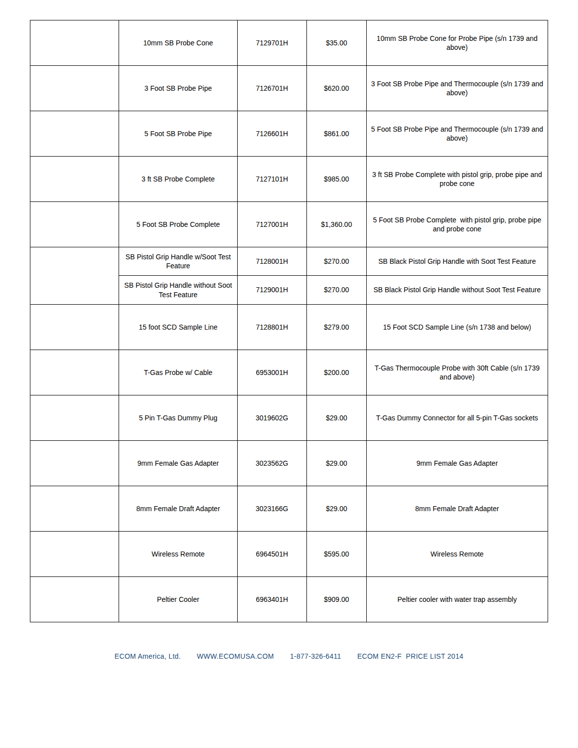| | 10mm SB Probe Cone | 7129701H | $35.00 | 10mm SB Probe Cone for Probe Pipe (s/n 1739 and above) |
| | 3 Foot SB Probe Pipe | 7126701H | $620.00 | 3 Foot SB Probe Pipe and Thermocouple (s/n 1739 and above) |
| | 5 Foot SB Probe Pipe | 7126601H | $861.00 | 5 Foot SB Probe Pipe and Thermocouple (s/n 1739 and above) |
| | 3 ft SB Probe Complete | 7127101H | $985.00 | 3 ft SB Probe Complete with pistol grip, probe pipe and probe cone |
| | 5 Foot SB Probe Complete | 7127001H | $1,360.00 | 5 Foot SB Probe Complete with pistol grip, probe pipe and probe cone |
| | SB Pistol Grip Handle w/Soot Test Feature | 7128001H | $270.00 | SB Black Pistol Grip Handle with Soot Test Feature |
| SB Pistol Grip Handle without Soot Test Feature | 7129001H | $270.00 | SB Black Pistol Grip Handle without Soot Test Feature |
| | 15 foot SCD Sample Line | 7128801H | $279.00 | 15 Foot SCD Sample Line (s/n 1738 and below) |
| | T-Gas Probe w/ Cable | 6953001H | $200.00 | T-Gas Thermocouple Probe with 30ft Cable (s/n 1739 and above) |
| | 5 Pin T-Gas Dummy Plug | 3019602G | $29.00 | T-Gas Dummy Connector for all 5-pin T-Gas sockets |
| | 9mm Female Gas Adapter | 3023562G | $29.00 | 9mm Female Gas Adapter |
| | 8mm Female Draft Adapter | 3023166G | $29.00 | 8mm Female Draft Adapter |
| | Wireless Remote | 6964501H | $595.00 | Wireless Remote |
| | Peltier Cooler | 6963401H | $909.00 | Peltier cooler with water trap assembly |
ECOM America, Ltd. WWW.ECOMUSA.COM 1-877-326-6411 ECOM EN2-F PRICE LIST 2014